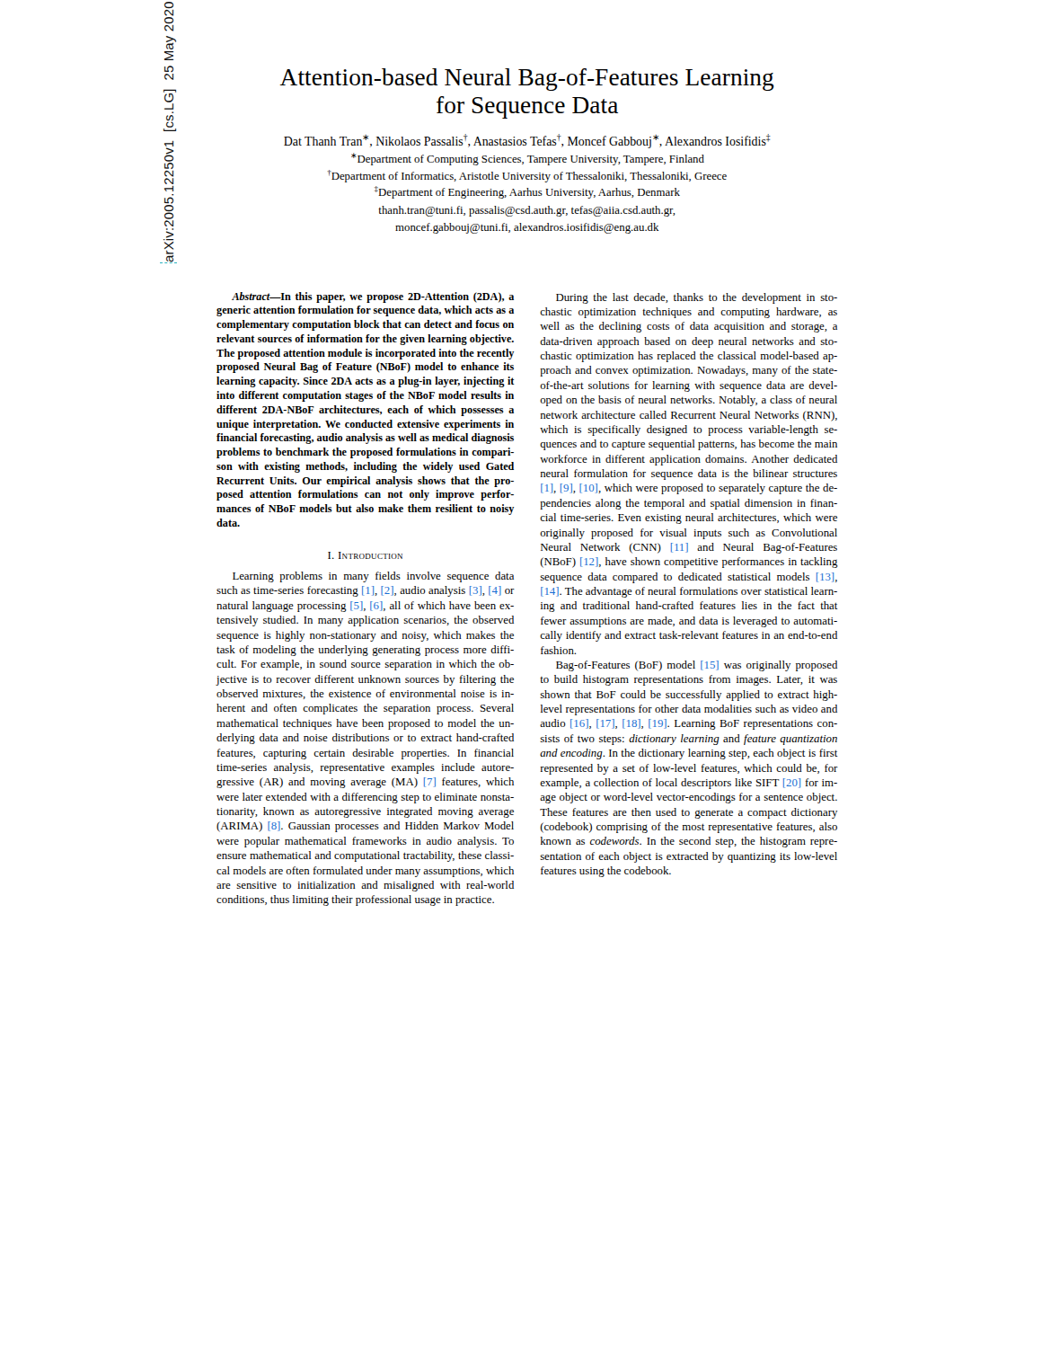arXiv:2005.12250v1 [cs.LG] 25 May 2020
Attention-based Neural Bag-of-Features Learning
for Sequence Data
Dat Thanh Tran∗, Nikolaos Passalis†, Anastasios Tefas†, Moncef Gabbouj∗, Alexandros Iosifidis‡
∗Department of Computing Sciences, Tampere University, Tampere, Finland
†Department of Informatics, Aristotle University of Thessaloniki, Thessaloniki, Greece
‡Department of Engineering, Aarhus University, Aarhus, Denmark
thanh.tran@tuni.fi, passalis@csd.auth.gr, tefas@aiia.csd.auth.gr,
moncef.gabbouj@tuni.fi, alexandros.iosifidis@eng.au.dk
Abstract—In this paper, we propose 2D-Attention (2DA), a generic attention formulation for sequence data, which acts as a complementary computation block that can detect and focus on relevant sources of information for the given learning objective. The proposed attention module is incorporated into the recently proposed Neural Bag of Feature (NBoF) model to enhance its learning capacity. Since 2DA acts as a plug-in layer, injecting it into different computation stages of the NBoF model results in different 2DA-NBoF architectures, each of which possesses a unique interpretation. We conducted extensive experiments in financial forecasting, audio analysis as well as medical diagnosis problems to benchmark the proposed formulations in comparison with existing methods, including the widely used Gated Recurrent Units. Our empirical analysis shows that the proposed attention formulations can not only improve performances of NBoF models but also make them resilient to noisy data.
I. Introduction
Learning problems in many fields involve sequence data such as time-series forecasting [1], [2], audio analysis [3], [4] or natural language processing [5], [6], all of which have been extensively studied. In many application scenarios, the observed sequence is highly non-stationary and noisy, which makes the task of modeling the underlying generating process more difficult. For example, in sound source separation in which the objective is to recover different unknown sources by filtering the observed mixtures, the existence of environmental noise is inherent and often complicates the separation process. Several mathematical techniques have been proposed to model the underlying data and noise distributions or to extract hand-crafted features, capturing certain desirable properties. In financial time-series analysis, representative examples include autoregressive (AR) and moving average (MA) [7] features, which were later extended with a differencing step to eliminate nonstationarity, known as autoregressive integrated moving average (ARIMA) [8]. Gaussian processes and Hidden Markov Model were popular mathematical frameworks in audio analysis. To ensure mathematical and computational tractability, these classical models are often formulated under many assumptions, which are sensitive to initialization and misaligned with real-world conditions, thus limiting their professional usage in practice.
During the last decade, thanks to the development in stochastic optimization techniques and computing hardware, as well as the declining costs of data acquisition and storage, a data-driven approach based on deep neural networks and stochastic optimization has replaced the classical model-based approach and convex optimization. Nowadays, many of the state-of-the-art solutions for learning with sequence data are developed on the basis of neural networks. Notably, a class of neural network architecture called Recurrent Neural Networks (RNN), which is specifically designed to process variable-length sequences and to capture sequential patterns, has become the main workforce in different application domains. Another dedicated neural formulation for sequence data is the bilinear structures [1], [9], [10], which were proposed to separately capture the dependencies along the temporal and spatial dimension in financial time-series. Even existing neural architectures, which were originally proposed for visual inputs such as Convolutional Neural Network (CNN) [11] and Neural Bag-of-Features (NBoF) [12], have shown competitive performances in tackling sequence data compared to dedicated statistical models [13], [14]. The advantage of neural formulations over statistical learning and traditional hand-crafted features lies in the fact that fewer assumptions are made, and data is leveraged to automatically identify and extract task-relevant features in an end-to-end fashion.
Bag-of-Features (BoF) model [15] was originally proposed to build histogram representations from images. Later, it was shown that BoF could be successfully applied to extract high-level representations for other data modalities such as video and audio [16], [17], [18], [19]. Learning BoF representations consists of two steps: dictionary learning and feature quantization and encoding. In the dictionary learning step, each object is first represented by a set of low-level features, which could be, for example, a collection of local descriptors like SIFT [20] for image object or word-level vector-encodings for a sentence object. These features are then used to generate a compact dictionary (codebook) comprising of the most representative features, also known as codewords. In the second step, the histogram representation of each object is extracted by quantizing its low-level features using the codebook.